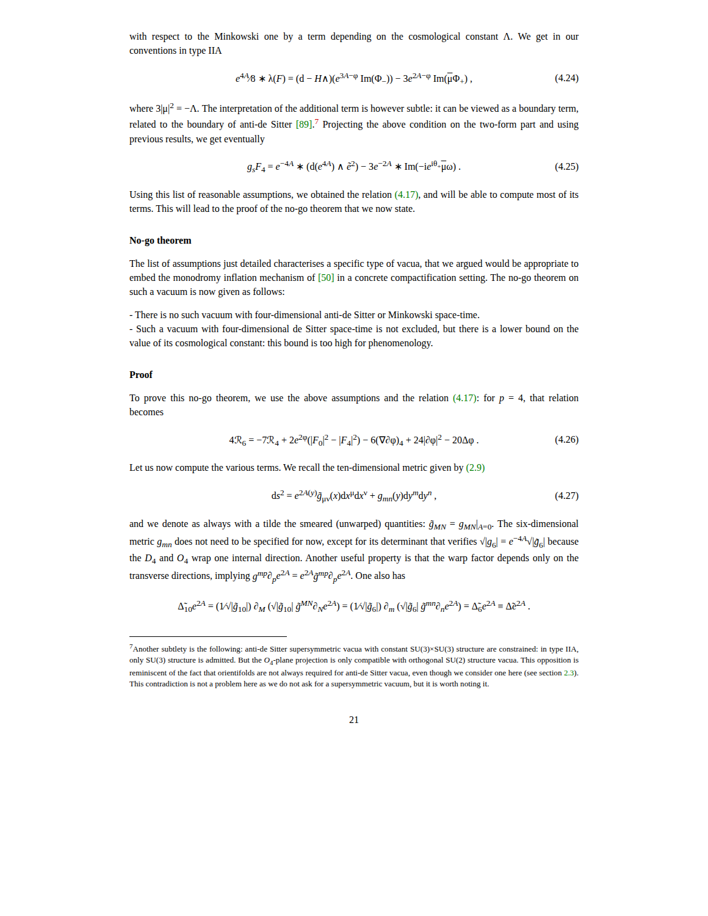with respect to the Minkowski one by a term depending on the cosmological constant Λ. We get in our conventions in type IIA
e4A⁄8 ∗ λ(F) = (d − H∧)(e3A−φ Im(Φ−)) − 3e2A−φ Im(μ Φ+) , (4.24)
where 3|μ|2 = −Λ. The interpretation of the additional term is however subtle: it can be viewed as a boundary term, related to the boundary of anti-de Sitter [89].7 Projecting the above condition on the two-form part and using previous results, we get eventually
gsF4 = e−4A ∗ (d(e4A) ∧ ẽ2) − 3e−2A ∗ Im(−ieiθ+μω) . (4.25)
Using this list of reasonable assumptions, we obtained the relation (4.17), and will be able to compute most of its terms. This will lead to the proof of the no-go theorem that we now state.
No-go theorem
The list of assumptions just detailed characterises a specific type of vacua, that we argued would be appropriate to embed the monodromy inflation mechanism of [50] in a concrete compactification setting. The no-go theorem on such a vacuum is now given as follows:
- There is no such vacuum with four-dimensional anti-de Sitter or Minkowski space-time.
- Such a vacuum with four-dimensional de Sitter space-time is not excluded, but there is a lower bound on the value of its cosmological constant: this bound is too high for phenomenology.
Proof
To prove this no-go theorem, we use the above assumptions and the relation (4.17): for p = 4, that relation becomes
4ℛ6 = −7ℛ4 + 2e2φ(|F0|2 − |F4|2) − 6(∇∂φ)4 + 24|∂φ|2 − 20Δφ . (4.26)
Let us now compute the various terms. We recall the ten-dimensional metric given by (2.9)
ds2 = e2A(y)g̃μν(x)dxμdxν + gmn(y)dymdyn , (4.27)
and we denote as always with a tilde the smeared (unwarped) quantities: g̃MN = gMN|A=0. The six-dimensional metric gmn does not need to be specified for now, except for its determinant that verifies √|g6| = e−4A√|g̃6| because the D4 and O4 wrap one internal direction. Another useful property is that the warp factor depends only on the transverse directions, implying gmp∂pe2A = e2Ag̃mp∂pe2A. One also has
Δ̃10e2A = (1⁄√|g̃10|) ∂M (√|g̃10| g̃MN∂Ne2A) = (1⁄√|g̃6|) ∂m (√|g̃6| g̃mn∂ne2A) = Δ̃6e2A ≡ Δ̃e2A .
7Another subtlety is the following: anti-de Sitter supersymmetric vacua with constant SU(3)×SU(3) structure are constrained: in type IIA, only SU(3) structure is admitted. But the O4-plane projection is only compatible with orthogonal SU(2) structure vacua. This opposition is reminiscent of the fact that orientifolds are not always required for anti-de Sitter vacua, even though we consider one here (see section 2.3). This contradiction is not a problem here as we do not ask for a supersymmetric vacuum, but it is worth noting it.
21